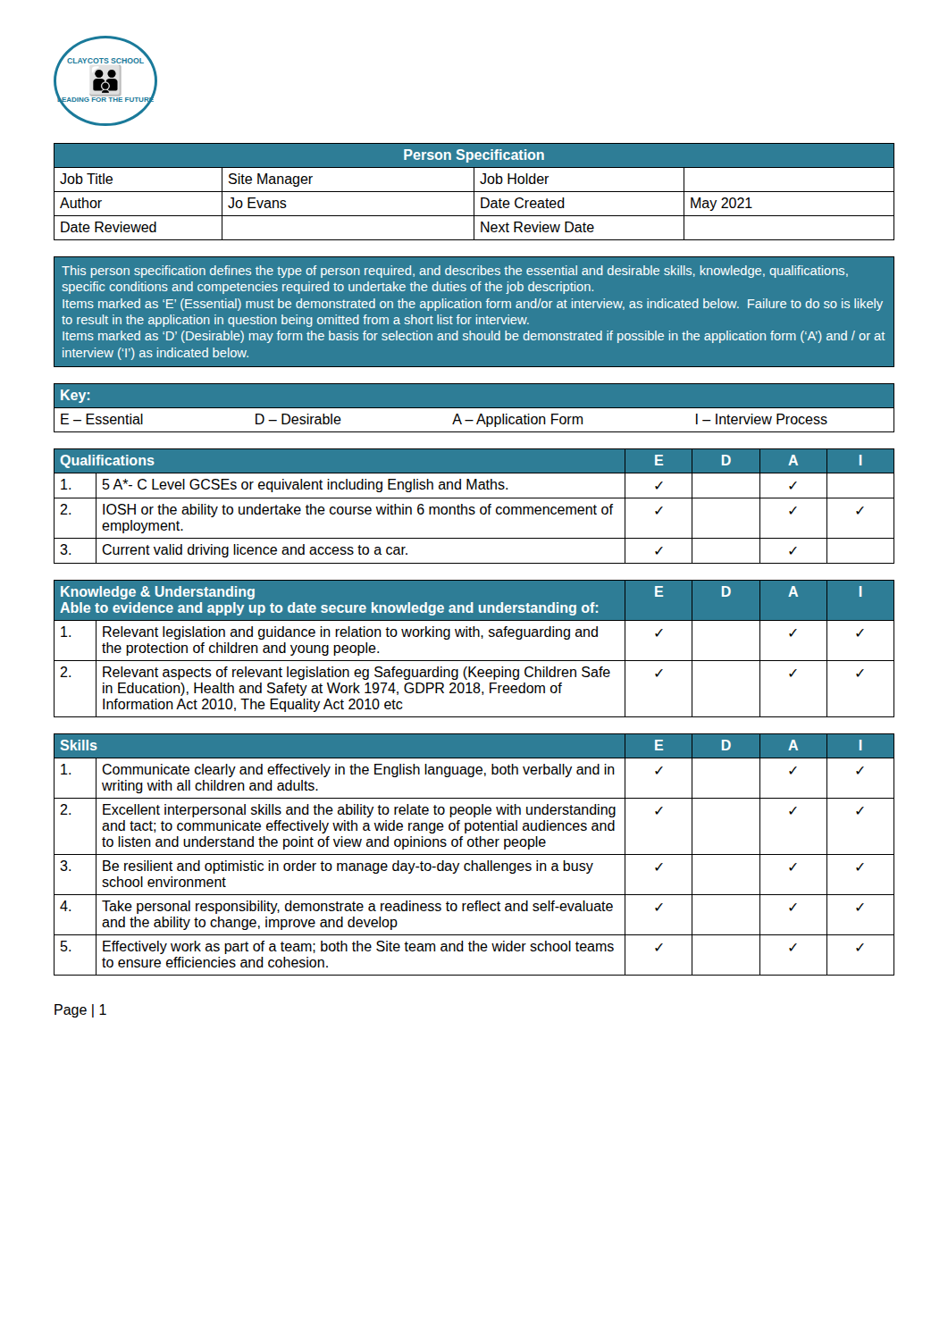CLAYCOTS SCHOOL
👪
LEADING FOR THE FUTURE
| Person Specification |
| Job Title | Site Manager | Job Holder | |
| Author | Jo Evans | Date Created | May 2021 |
| Date Reviewed | | Next Review Date | |
This person specification defines the type of person required, and describes the essential and desirable skills, knowledge, qualifications, specific conditions and competencies required to undertake the duties of the job description.
Items marked as ‘E’ (Essential) must be demonstrated on the application form and/or at interview, as indicated below. Failure to do so is likely to result in the application in question being omitted from a short list for interview.
Items marked as ‘D’ (Desirable) may form the basis for selection and should be demonstrated if possible in the application form (‘A’) and / or at interview (‘I’) as indicated below.
| Key: |
| E – Essential D – Desirable A – Application Form I – Interview Process |
| Qualifications | E | D | A | I |
| 1. | 5 A*- C Level GCSEs or equivalent including English and Maths. | ✓ | | ✓ | |
| 2. | IOSH or the ability to undertake the course within 6 months of commencement of employment. | ✓ | | ✓ | ✓ |
| 3. | Current valid driving licence and access to a car. | ✓ | | ✓ | |
| Knowledge & Understanding Able to evidence and apply up to date secure knowledge and understanding of: | E | D | A | I |
| 1. | Relevant legislation and guidance in relation to working with, safeguarding and the protection of children and young people. | ✓ | | ✓ | ✓ |
| 2. | Relevant aspects of relevant legislation eg Safeguarding (Keeping Children Safe in Education), Health and Safety at Work 1974, GDPR 2018, Freedom of Information Act 2010, The Equality Act 2010 etc | ✓ | | ✓ | ✓ |
| Skills | E | D | A | I |
| 1. | Communicate clearly and effectively in the English language, both verbally and in writing with all children and adults. | ✓ | | ✓ | ✓ |
| 2. | Excellent interpersonal skills and the ability to relate to people with understanding and tact; to communicate effectively with a wide range of potential audiences and to listen and understand the point of view and opinions of other people | ✓ | | ✓ | ✓ |
| 3. | Be resilient and optimistic in order to manage day-to-day challenges in a busy school environment | ✓ | | ✓ | ✓ |
| 4. | Take personal responsibility, demonstrate a readiness to reflect and self-evaluate and the ability to change, improve and develop | ✓ | | ✓ | ✓ |
| 5. | Effectively work as part of a team; both the Site team and the wider school teams to ensure efficiencies and cohesion. | ✓ | | ✓ | ✓ |
Page | 1